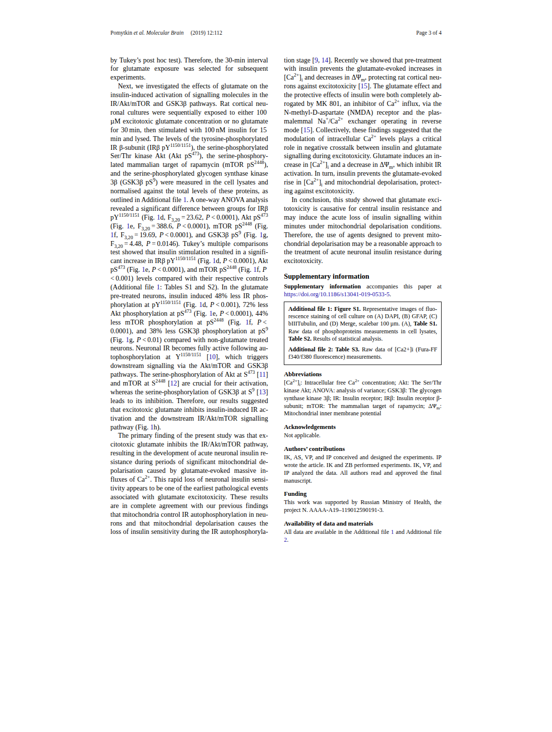Pomytkin et al. Molecular Brain (2019) 12:112
Page 3 of 4
by Tukey’s post hoc test). Therefore, the 30-min interval for glutamate exposure was selected for subsequent experiments.
Next, we investigated the effects of glutamate on the insulin-induced activation of signalling molecules in the IR/Akt/mTOR and GSK3β pathways. Rat cortical neuronal cultures were sequentially exposed to either 100 µM excitotoxic glutamate concentration or no glutamate for 30 min, then stimulated with 100 nM insulin for 15 min and lysed. The levels of the tyrosine-phosphorylated IR β-subunit (IRβ pY1150/1151), the serine-phosphorylated Ser/Thr kinase Akt (Akt pS473), the serine-phosphorylated mammalian target of rapamycin (mTOR pS2448), and the serine-phosphorylated glycogen synthase kinase 3β (GSK3β pS9) were measured in the cell lysates and normalised against the total levels of these proteins, as outlined in Additional file 1. A one-way ANOVA analysis revealed a significant difference between groups for IRβ pY1150/1151 (Fig. 1d, F3,20 = 23.62, P < 0.0001), Akt pS473 (Fig. 1e, F3,20 = 388.6, P < 0.0001), mTOR pS2448 (Fig. 1f, F3,20 = 19.69, P < 0.0001), and GSK3β pS9 (Fig. 1g, F3,20 = 4.48, P = 0.0146). Tukey’s multiple comparisons test showed that insulin stimulation resulted in a significant increase in IRβ pY1150/1151 (Fig. 1d, P < 0.0001), Akt pS473 (Fig. 1e, P < 0.0001), and mTOR pS2448 (Fig. 1f, P < 0.001) levels compared with their respective controls (Additional file 1: Tables S1 and S2). In the glutamate pre-treated neurons, insulin induced 48% less IR phosphorylation at pY1150/1151 (Fig. 1d, P < 0.001), 72% less Akt phosphorylation at pS473 (Fig. 1e, P < 0.0001), 44% less mTOR phosphorylation at pS2448 (Fig. 1f, P < 0.0001), and 38% less GSK3β phosphorylation at pS9 (Fig. 1g, P < 0.01) compared with non-glutamate treated neurons. Neuronal IR becomes fully active following autophosphorylation at Y1150/1151 [10], which triggers downstream signalling via the Akt/mTOR and GSK3β pathways. The serine-phosphorylation of Akt at S473 [11] and mTOR at S2448 [12] are crucial for their activation, whereas the serine-phosphorylation of GSK3β at S9 [13] leads to its inhibition. Therefore, our results suggested that excitotoxic glutamate inhibits insulin-induced IR activation and the downstream IR/Akt/mTOR signalling pathway (Fig. 1h).
The primary finding of the present study was that excitotoxic glutamate inhibits the IR/Akt/mTOR pathway, resulting in the development of acute neuronal insulin resistance during periods of significant mitochondrial depolarisation caused by glutamate-evoked massive influxes of Ca2+. This rapid loss of neuronal insulin sensitivity appears to be one of the earliest pathological events associated with glutamate excitotoxicity. These results are in complete agreement with our previous findings that mitochondria control IR autophosphorylation in neurons and that mitochondrial depolarisation causes the loss of insulin sensitivity during the IR autophosphorylation stage [9, 14]. Recently we showed that pre-treatment with insulin prevents the glutamate-evoked increases in [Ca2+]i and decreases in ΔΨm, protecting rat cortical neurons against excitotoxicity [15]. The glutamate effect and the protective effects of insulin were both completely abrogated by MK 801, an inhibitor of Ca2+ influx, via the N-methyl-D-aspartate (NMDA) receptor and the plasmalemmal Na+/Ca2+ exchanger operating in reverse mode [15]. Collectively, these findings suggested that the modulation of intracellular Ca2+ levels plays a critical role in negative crosstalk between insulin and glutamate signalling during excitotoxicity. Glutamate induces an increase in [Ca2+]i and a decrease in ΔΨm, which inhibit IR activation. In turn, insulin prevents the glutamate-evoked rise in [Ca2+]i and mitochondrial depolarisation, protecting against excitotoxicity.
In conclusion, this study showed that glutamate excitotoxicity is causative for central insulin resistance and may induce the acute loss of insulin signalling within minutes under mitochondrial depolarisation conditions. Therefore, the use of agents designed to prevent mitochondrial depolarisation may be a reasonable approach to the treatment of acute neuronal insulin resistance during excitotoxicity.
Supplementary information
Supplementary information accompanies this paper at https://doi.org/10.1186/s13041-019-0533-5.
Additional file 1: Figure S1. Representative images of fluorescence staining of cell culture on (A) DAPI, (B) GFAP, (C) bIIITubulin, and (D) Merge, scalebar 100 µm. (A), Table S1. Raw data of phosphoproteins measurements in cell lysates, Table S2. Results of statistical analysis.
Additional file 2: Table S3. Raw data of [Ca2+]i (Fura-FF f340/f380 fluorescence) measurements.
Abbreviations
[Ca2+]i: Intracellular free Ca2+ concentration; Akt: The Ser/Thr kinase Akt; ANOVA: analysis of variance; GSK3β: The glycogen synthase kinase 3β; IR: Insulin receptor; IRβ: Insulin receptor β-subunit; mTOR: The mammalian target of rapamycin; ΔΨm: Mitochondrial inner membrane potential
Acknowledgements
Not applicable.
Authors’ contributions
IK, AS, VP, and IP conceived and designed the experiments. IP wrote the article. IK and ZB performed experiments. IK, VP, and IP analyzed the data. All authors read and approved the final manuscript.
Funding
This work was supported by Russian Ministry of Health, the project N. AAAA-A19–119012590191-3.
Availability of data and materials
All data are available in the Additional file 1 and Additional file 2.